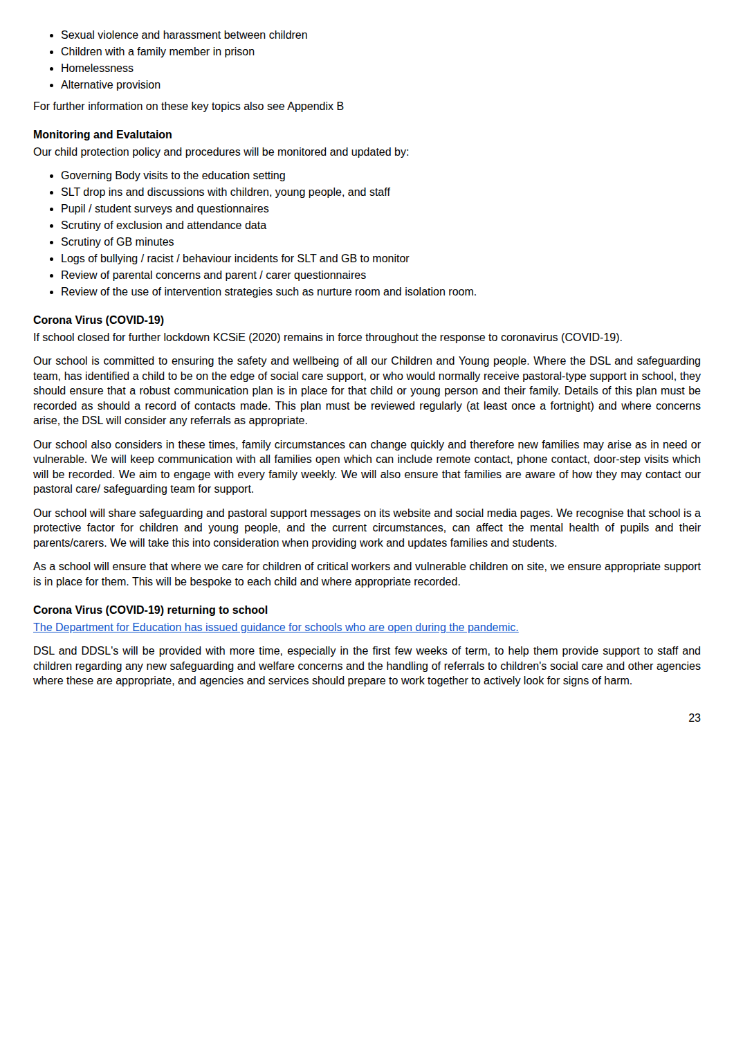Sexual violence and harassment between children
Children with a family member in prison
Homelessness
Alternative provision
For further information on these key topics also see Appendix B
Monitoring and Evalutaion
Our child protection policy and procedures will be monitored and updated by:
Governing Body visits to the education setting
SLT drop ins and discussions with children, young people, and staff
Pupil / student surveys and questionnaires
Scrutiny of exclusion and attendance data
Scrutiny of GB minutes
Logs of bullying / racist / behaviour incidents for SLT and GB to monitor
Review of parental concerns and parent / carer questionnaires
Review of the use of intervention strategies such as nurture room and isolation room.
Corona Virus (COVID-19)
If school closed for further lockdown KCSiE (2020) remains in force throughout the response to coronavirus (COVID-19).
Our school is committed to ensuring the safety and wellbeing of all our Children and Young people. Where the DSL and safeguarding team, has identified a child to be on the edge of social care support, or who would normally receive pastoral-type support in school, they should ensure that a robust communication plan is in place for that child or young person and their family. Details of this plan must be recorded as should a record of contacts made. This plan must be reviewed regularly (at least once a fortnight) and where concerns arise, the DSL will consider any referrals as appropriate.
Our school also considers in these times, family circumstances can change quickly and therefore new families may arise as in need or vulnerable. We will keep communication with all families open which can include remote contact, phone contact, door-step visits which will be recorded. We aim to engage with every family weekly. We will also ensure that families are aware of how they may contact our pastoral care/ safeguarding team for support.
Our school will share safeguarding and pastoral support messages on its website and social media pages. We recognise that school is a protective factor for children and young people, and the current circumstances, can affect the mental health of pupils and their parents/carers. We will take this into consideration when providing work and updates families and students.
As a school will ensure that where we care for children of critical workers and vulnerable children on site, we ensure appropriate support is in place for them. This will be bespoke to each child and where appropriate recorded.
Corona Virus (COVID-19) returning to school
The Department for Education has issued guidance for schools who are open during the pandemic.
DSL and DDSL's will be provided with more time, especially in the first few weeks of term, to help them provide support to staff and children regarding any new safeguarding and welfare concerns and the handling of referrals to children's social care and other agencies where these are appropriate, and agencies and services should prepare to work together to actively look for signs of harm.
23